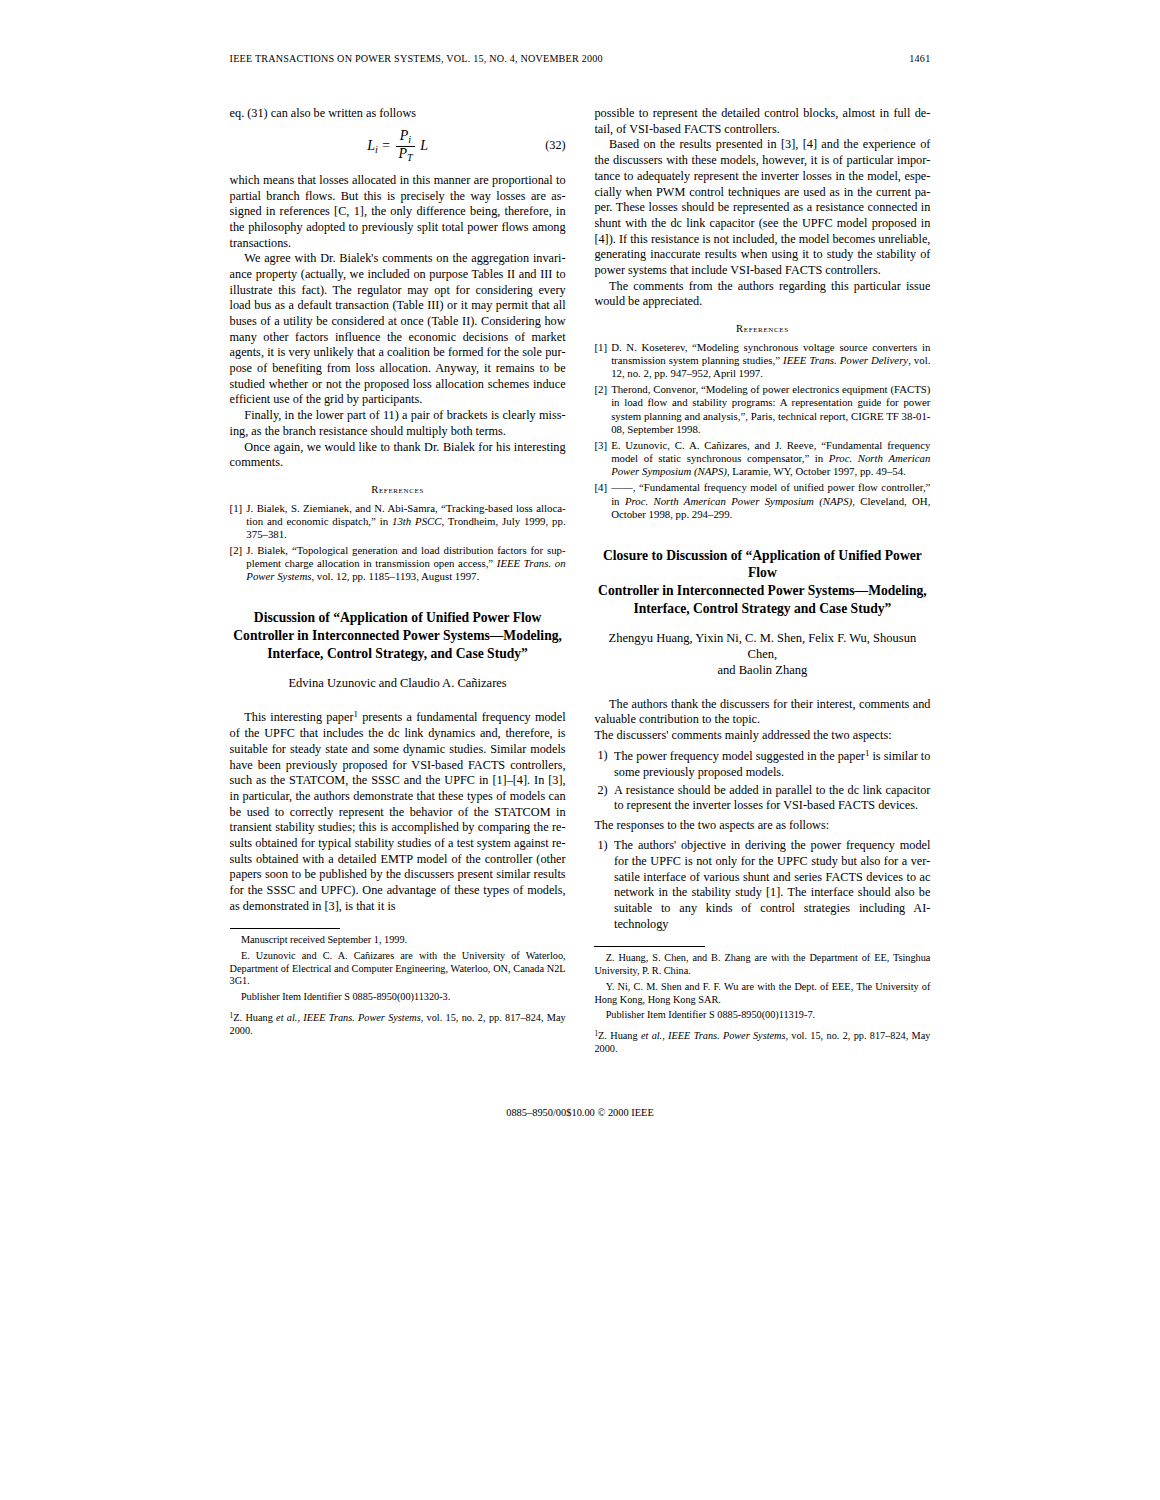IEEE Transactions on Power Systems, Vol. 15, No. 4, November 2000 1461
eq. (31) can also be written as follows
Li = Pi PT L (32)
which means that losses allocated in this manner are proportional to partial branch flows. But this is precisely the way losses are assigned in references [C, 1], the only difference being, therefore, in the philosophy adopted to previously split total power flows among transactions.
We agree with Dr. Bialek's comments on the aggregation invariance property (actually, we included on purpose Tables II and III to illustrate this fact). The regulator may opt for considering every load bus as a default transaction (Table III) or it may permit that all buses of a utility be considered at once (Table II). Considering how many other factors influence the economic decisions of market agents, it is very unlikely that a coalition be formed for the sole purpose of benefiting from loss allocation. Anyway, it remains to be studied whether or not the proposed loss allocation schemes induce efficient use of the grid by participants.
Finally, in the lower part of 11) a pair of brackets is clearly missing, as the branch resistance should multiply both terms.
Once again, we would like to thank Dr. Bialek for his interesting comments.
References
[1] J. Bialek, S. Ziemianek, and N. Abi-Samra, “Tracking-based loss allocation and economic dispatch,” in 13th PSCC, Trondheim, July 1999, pp. 375–381.
[2] J. Bialek, “Topological generation and load distribution factors for supplement charge allocation in transmission open access,” IEEE Trans. on Power Systems, vol. 12, pp. 1185–1193, August 1997.
Discussion of “Application of Unified Power Flow
Controller in Interconnected Power Systems—Modeling,
Interface, Control Strategy, and Case Study”
Edvina Uzunovic and Claudio A. Cañizares
This interesting paper1 presents a fundamental frequency model of the UPFC that includes the dc link dynamics and, therefore, is suitable for steady state and some dynamic studies. Similar models have been previously proposed for VSI-based FACTS controllers, such as the STATCOM, the SSSC and the UPFC in [1]–[4]. In [3], in particular, the authors demonstrate that these types of models can be used to correctly represent the behavior of the STATCOM in transient stability studies; this is accomplished by comparing the results obtained for typical stability studies of a test system against results obtained with a detailed EMTP model of the controller (other papers soon to be published by the discussers present similar results for the SSSC and UPFC). One advantage of these types of models, as demonstrated in [3], is that it is
Manuscript received September 1, 1999.
E. Uzunovic and C. A. Cañizares are with the University of Waterloo, Department of Electrical and Computer Engineering, Waterloo, ON, Canada N2L 3G1.
Publisher Item Identifier S 0885-8950(00)11320-3.
1Z. Huang et al., IEEE Trans. Power Systems, vol. 15, no. 2, pp. 817–824, May 2000.
possible to represent the detailed control blocks, almost in full detail, of VSI-based FACTS controllers.
Based on the results presented in [3], [4] and the experience of the discussers with these models, however, it is of particular importance to adequately represent the inverter losses in the model, especially when PWM control techniques are used as in the current paper. These losses should be represented as a resistance connected in shunt with the dc link capacitor (see the UPFC model proposed in [4]). If this resistance is not included, the model becomes unreliable, generating inaccurate results when using it to study the stability of power systems that include VSI-based FACTS controllers.
The comments from the authors regarding this particular issue would be appreciated.
References
[1] D. N. Koseterev, “Modeling synchronous voltage source converters in transmission system planning studies,” IEEE Trans. Power Delivery, vol. 12, no. 2, pp. 947–952, April 1997.
[2] Therond, Convenor, “Modeling of power electronics equipment (FACTS) in load flow and stability programs: A representation guide for power system planning and analysis,”, Paris, technical report, CIGRE TF 38-01-08, September 1998.
[3] E. Uzunovic, C. A. Cañizares, and J. Reeve, “Fundamental frequency model of static synchronous compensator,” in Proc. North American Power Symposium (NAPS), Laramie, WY, October 1997, pp. 49–54.
[4]——, “Fundamental frequency model of unified power flow controller,” in Proc. North American Power Symposium (NAPS), Cleveland, OH, October 1998, pp. 294–299.
Closure to Discussion of “Application of Unified Power Flow
Controller in Interconnected Power Systems—Modeling,
Interface, Control Strategy and Case Study”
Zhengyu Huang, Yixin Ni, C. M. Shen, Felix F. Wu, Shousun Chen,
and Baolin Zhang
The authors thank the discussers for their interest, comments and valuable contribution to the topic.
The discussers' comments mainly addressed the two aspects:
1) The power frequency model suggested in the paper1 is similar to some previously proposed models.
2) A resistance should be added in parallel to the dc link capacitor to represent the inverter losses for VSI-based FACTS devices.
The responses to the two aspects are as follows:
1) The authors' objective in deriving the power frequency model for the UPFC is not only for the UPFC study but also for a versatile interface of various shunt and series FACTS devices to ac network in the stability study [1]. The interface should also be suitable to any kinds of control strategies including AI-technology
Z. Huang, S. Chen, and B. Zhang are with the Department of EE, Tsinghua University, P. R. China.
Y. Ni, C. M. Shen and F. F. Wu are with the Dept. of EEE, The University of Hong Kong, Hong Kong SAR.
Publisher Item Identifier S 0885-8950(00)11319-7.
1Z. Huang et al., IEEE Trans. Power Systems, vol. 15, no. 2, pp. 817–824, May 2000.
0885–8950/00$10.00 © 2000 IEEE